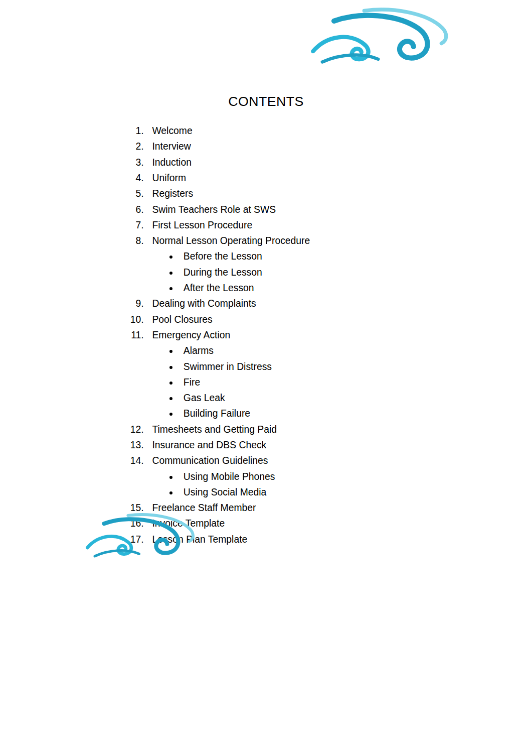CONTENTS
Welcome
Interview
Induction
Uniform
Registers
Swim Teachers Role at SWS
First Lesson Procedure
Normal Lesson Operating Procedure
Before the Lesson
During the Lesson
After the Lesson
Dealing with Complaints
Pool Closures
Emergency Action
Alarms
Swimmer in Distress
Fire
Gas Leak
Building Failure
Timesheets and Getting Paid
Insurance and DBS Check
Communication Guidelines
Using Mobile Phones
Using Social Media
Freelance Staff Member
Invoice Template
Lesson Plan Template